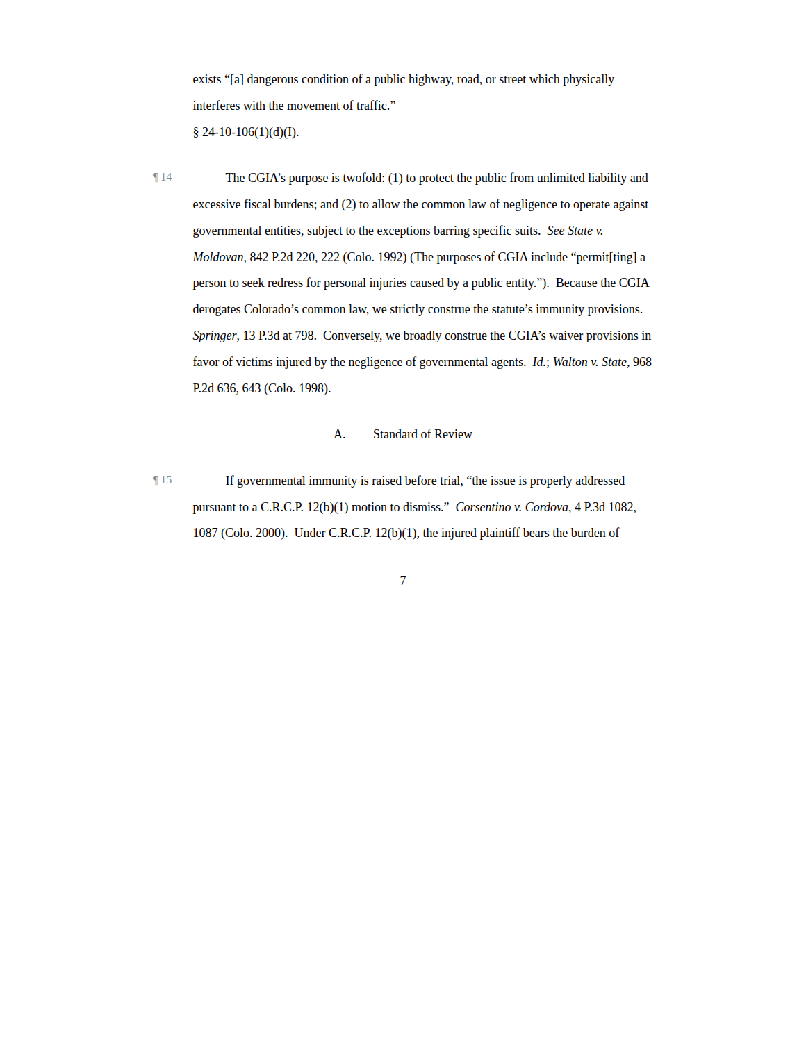exists “[a] dangerous condition of a public highway, road, or street which physically interferes with the movement of traffic.”
§ 24-10-106(1)(d)(I).
¶ 14 The CGIA’s purpose is twofold: (1) to protect the public from unlimited liability and excessive fiscal burdens; and (2) to allow the common law of negligence to operate against governmental entities, subject to the exceptions barring specific suits. See State v. Moldovan, 842 P.2d 220, 222 (Colo. 1992) (The purposes of CGIA include “permit[ting] a person to seek redress for personal injuries caused by a public entity.”). Because the CGIA derogates Colorado’s common law, we strictly construe the statute’s immunity provisions. Springer, 13 P.3d at 798. Conversely, we broadly construe the CGIA’s waiver provisions in favor of victims injured by the negligence of governmental agents. Id.; Walton v. State, 968 P.2d 636, 643 (Colo. 1998).
A. Standard of Review
¶ 15 If governmental immunity is raised before trial, “the issue is properly addressed pursuant to a C.R.C.P. 12(b)(1) motion to dismiss.” Corsentino v. Cordova, 4 P.3d 1082, 1087 (Colo. 2000). Under C.R.C.P. 12(b)(1), the injured plaintiff bears the burden of
7